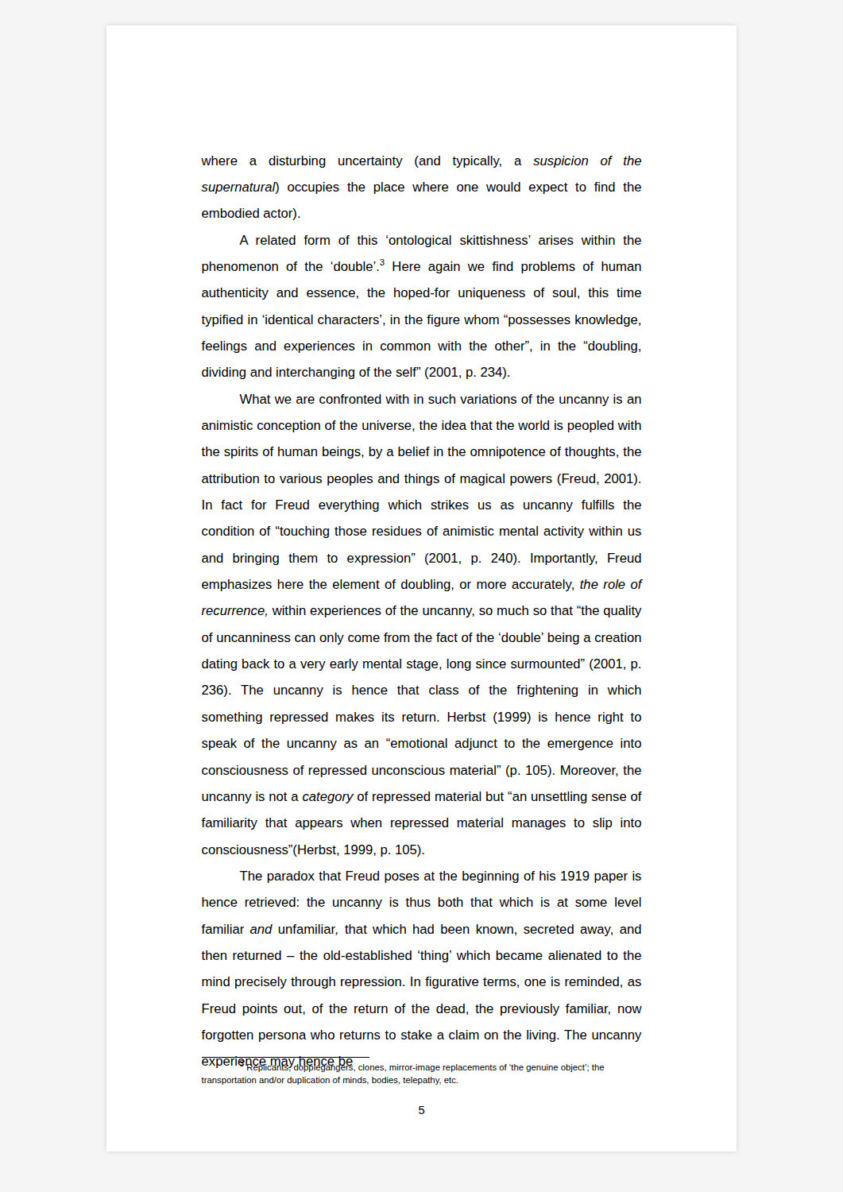where a disturbing uncertainty (and typically, a suspicion of the supernatural) occupies the place where one would expect to find the embodied actor).
A related form of this ‘ontological skittishness’ arises within the phenomenon of the ‘double’.3 Here again we find problems of human authenticity and essence, the hoped-for uniqueness of soul, this time typified in ‘identical characters’, in the figure whom “possesses knowledge, feelings and experiences in common with the other”, in the “doubling, dividing and interchanging of the self” (2001, p. 234).
What we are confronted with in such variations of the uncanny is an animistic conception of the universe, the idea that the world is peopled with the spirits of human beings, by a belief in the omnipotence of thoughts, the attribution to various peoples and things of magical powers (Freud, 2001). In fact for Freud everything which strikes us as uncanny fulfills the condition of “touching those residues of animistic mental activity within us and bringing them to expression” (2001, p. 240). Importantly, Freud emphasizes here the element of doubling, or more accurately, the role of recurrence, within experiences of the uncanny, so much so that “the quality of uncanniness can only come from the fact of the ‘double’ being a creation dating back to a very early mental stage, long since surmounted” (2001, p. 236). The uncanny is hence that class of the frightening in which something repressed makes its return. Herbst (1999) is hence right to speak of the uncanny as an “emotional adjunct to the emergence into consciousness of repressed unconscious material” (p. 105). Moreover, the uncanny is not a category of repressed material but “an unsettling sense of familiarity that appears when repressed material manages to slip into consciousness”(Herbst, 1999, p. 105).
The paradox that Freud poses at the beginning of his 1919 paper is hence retrieved: the uncanny is thus both that which is at some level familiar and unfamiliar, that which had been known, secreted away, and then returned – the old-established ‘thing’ which became alienated to the mind precisely through repression. In figurative terms, one is reminded, as Freud points out, of the return of the dead, the previously familiar, now forgotten persona who returns to stake a claim on the living. The uncanny experience may hence be
3 Replicants, dopplegangers, clones, mirror-image replacements of ‘the genuine object’; the transportation and/or duplication of minds, bodies, telepathy, etc.
5